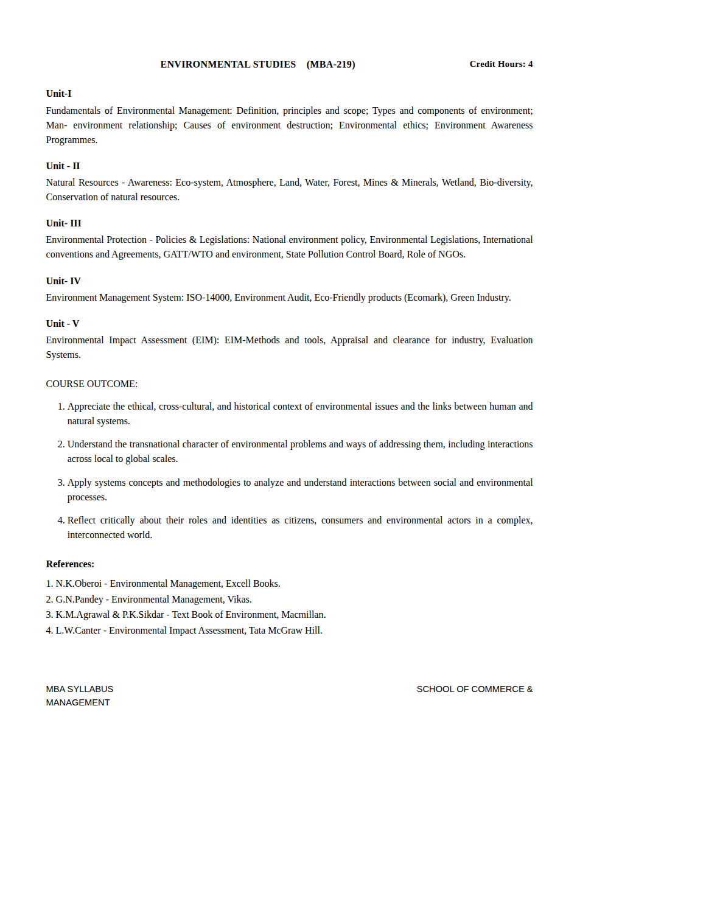ENVIRONMENTAL STUDIES (MBA-219)Credit Hours: 4
Unit-I
Fundamentals of Environmental Management: Definition, principles and scope; Types and components of environment; Man- environment relationship; Causes of environment destruction; Environmental ethics; Environment Awareness Programmes.
Unit - II
Natural Resources - Awareness: Eco-system, Atmosphere, Land, Water, Forest, Mines & Minerals, Wetland, Bio-diversity, Conservation of natural resources.
Unit- III
Environmental Protection - Policies & Legislations: National environment policy, Environmental Legislations, International conventions and Agreements, GATT/WTO and environment, State Pollution Control Board, Role of NGOs.
Unit- IV
Environment Management System: ISO-14000, Environment Audit, Eco-Friendly products (Ecomark), Green Industry.
Unit - V
Environmental Impact Assessment (EIM): EIM-Methods and tools, Appraisal and clearance for industry, Evaluation Systems.
COURSE OUTCOME:
Appreciate the ethical, cross-cultural, and historical context of environmental issues and the links between human and natural systems.
Understand the transnational character of environmental problems and ways of addressing them, including interactions across local to global scales.
Apply systems concepts and methodologies to analyze and understand interactions between social and environmental processes.
Reflect critically about their roles and identities as citizens, consumers and environmental actors in a complex, interconnected world.
References:
1. N.K.Oberoi - Environmental Management, Excell Books.
2. G.N.Pandey - Environmental Management, Vikas.
3. K.M.Agrawal & P.K.Sikdar - Text Book of Environment, Macmillan.
4. L.W.Canter - Environmental Impact Assessment, Tata McGraw Hill.
MBA SYLLABUS
MANAGEMENT
SCHOOL OF COMMERCE &